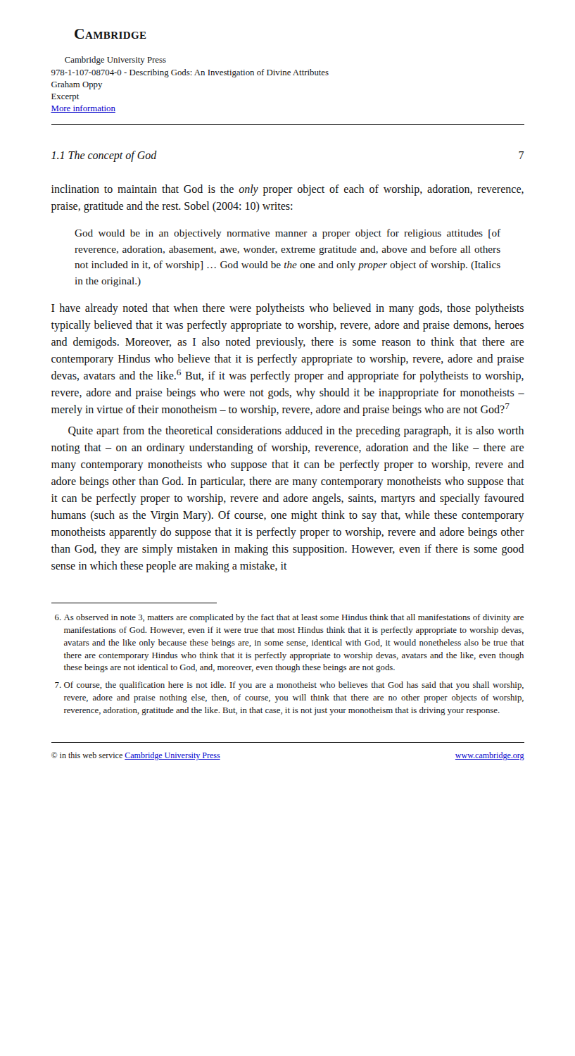Cambridge
Cambridge University Press
978-1-107-08704-0 - Describing Gods: An Investigation of Divine Attributes
Graham Oppy
Excerpt
More information
1.1 The concept of God 7
inclination to maintain that God is the only proper object of each of worship, adoration, reverence, praise, gratitude and the rest. Sobel (2004: 10) writes:
God would be in an objectively normative manner a proper object for religious attitudes [of reverence, adoration, abasement, awe, wonder, extreme gratitude and, above and before all others not included in it, of worship] … God would be the one and only proper object of worship. (Italics in the original.)
I have already noted that when there were polytheists who believed in many gods, those polytheists typically believed that it was perfectly appropriate to worship, revere, adore and praise demons, heroes and demigods. Moreover, as I also noted previously, there is some reason to think that there are contemporary Hindus who believe that it is perfectly appropriate to worship, revere, adore and praise devas, avatars and the like.6 But, if it was perfectly proper and appropriate for polytheists to worship, revere, adore and praise beings who were not gods, why should it be inappropriate for monotheists – merely in virtue of their monotheism – to worship, revere, adore and praise beings who are not God?7
Quite apart from the theoretical considerations adduced in the preceding paragraph, it is also worth noting that – on an ordinary understanding of worship, reverence, adoration and the like – there are many contemporary monotheists who suppose that it can be perfectly proper to worship, revere and adore beings other than God. In particular, there are many contemporary monotheists who suppose that it can be perfectly proper to worship, revere and adore angels, saints, martyrs and specially favoured humans (such as the Virgin Mary). Of course, one might think to say that, while these contemporary monotheists apparently do suppose that it is perfectly proper to worship, revere and adore beings other than God, they are simply mistaken in making this supposition. However, even if there is some good sense in which these people are making a mistake, it
As observed in note 3, matters are complicated by the fact that at least some Hindus think that all manifestations of divinity are manifestations of God. However, even if it were true that most Hindus think that it is perfectly appropriate to worship devas, avatars and the like only because these beings are, in some sense, identical with God, it would nonetheless also be true that there are contemporary Hindus who think that it is perfectly appropriate to worship devas, avatars and the like, even though these beings are not identical to God, and, moreover, even though these beings are not gods.
Of course, the qualification here is not idle. If you are a monotheist who believes that God has said that you shall worship, revere, adore and praise nothing else, then, of course, you will think that there are no other proper objects of worship, reverence, adoration, gratitude and the like. But, in that case, it is not just your monotheism that is driving your response.
© in this web service Cambridge University Press www.cambridge.org